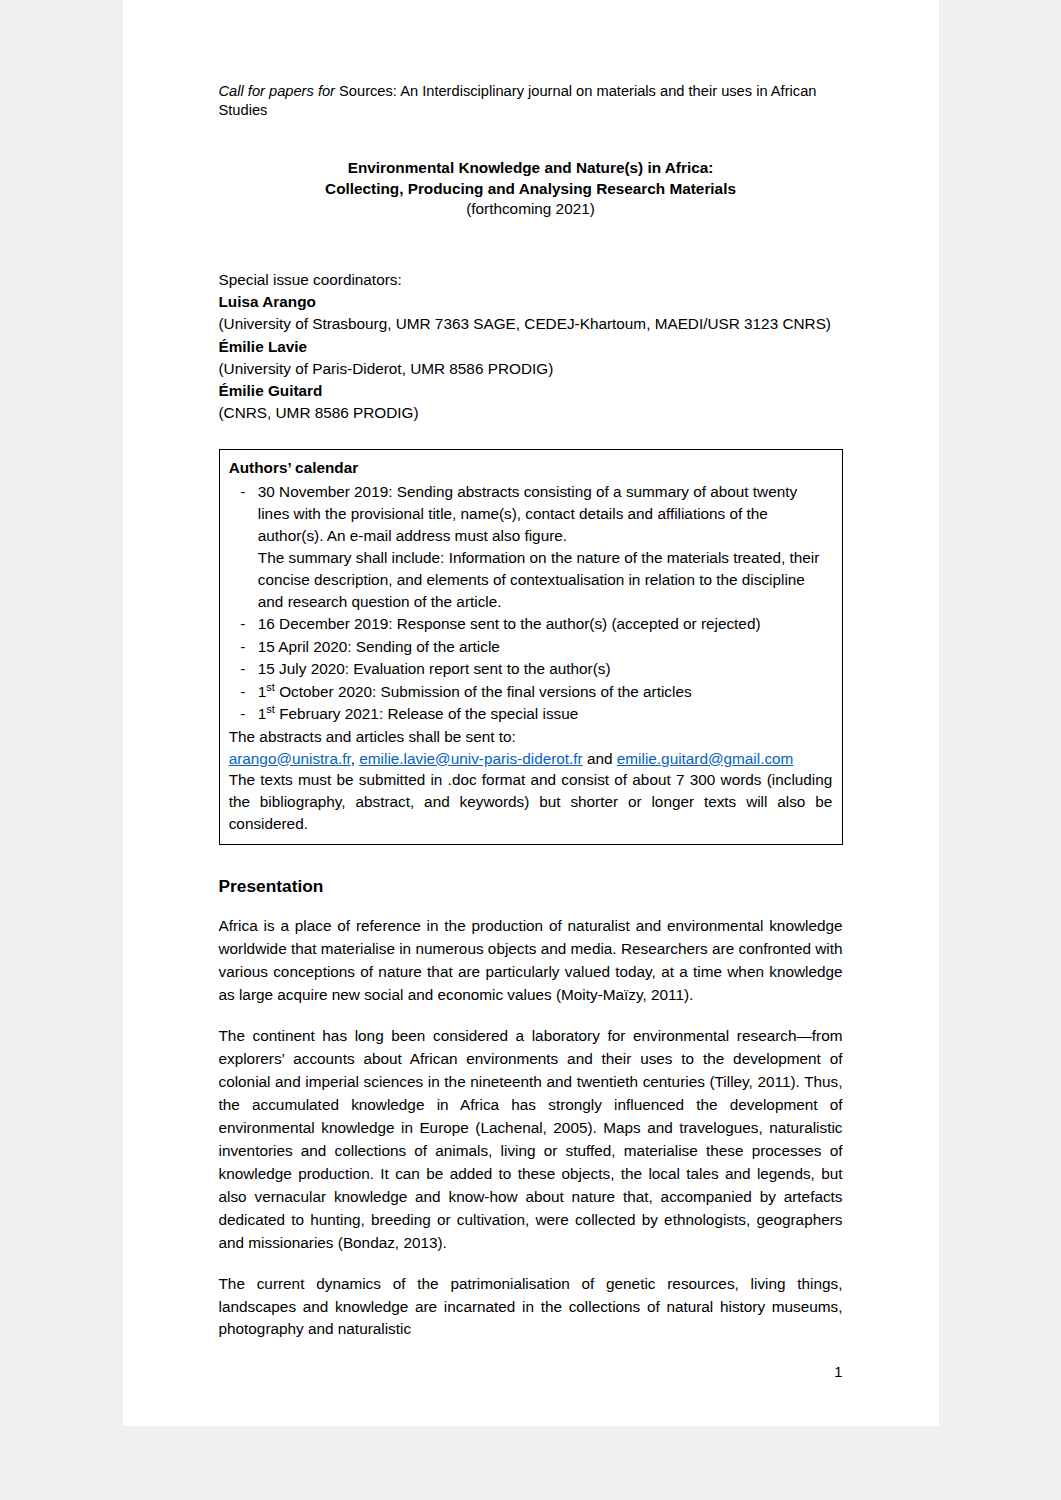Call for papers for Sources: An Interdisciplinary journal on materials and their uses in African Studies
Environmental Knowledge and Nature(s) in Africa:
Collecting, Producing and Analysing Research Materials
(forthcoming 2021)
Special issue coordinators:
Luisa Arango
(University of Strasbourg, UMR 7363 SAGE, CEDEJ-Khartoum, MAEDI/USR 3123 CNRS)
Émilie Lavie
(University of Paris-Diderot, UMR 8586 PRODIG)
Émilie Guitard
(CNRS, UMR 8586 PRODIG)
Authors’ calendar
30 November 2019: Sending abstracts consisting of a summary of about twenty lines with the provisional title, name(s), contact details and affiliations of the author(s). An e-mail address must also figure.
The summary shall include: Information on the nature of the materials treated, their concise description, and elements of contextualisation in relation to the discipline and research question of the article.
16 December 2019: Response sent to the author(s) (accepted or rejected)
15 April 2020: Sending of the article
15 July 2020: Evaluation report sent to the author(s)
1st October 2020: Submission of the final versions of the articles
1st February 2021: Release of the special issue
The abstracts and articles shall be sent to:
arango@unistra.fr, emilie.lavie@univ-paris-diderot.fr and emilie.guitard@gmail.com
The texts must be submitted in .doc format and consist of about 7 300 words (including the bibliography, abstract, and keywords) but shorter or longer texts will also be considered.
Presentation
Africa is a place of reference in the production of naturalist and environmental knowledge worldwide that materialise in numerous objects and media. Researchers are confronted with various conceptions of nature that are particularly valued today, at a time when knowledge as large acquire new social and economic values (Moity-Maïzy, 2011).
The continent has long been considered a laboratory for environmental research—from explorers’ accounts about African environments and their uses to the development of colonial and imperial sciences in the nineteenth and twentieth centuries (Tilley, 2011). Thus, the accumulated knowledge in Africa has strongly influenced the development of environmental knowledge in Europe (Lachenal, 2005). Maps and travelogues, naturalistic inventories and collections of animals, living or stuffed, materialise these processes of knowledge production. It can be added to these objects, the local tales and legends, but also vernacular knowledge and know-how about nature that, accompanied by artefacts dedicated to hunting, breeding or cultivation, were collected by ethnologists, geographers and missionaries (Bondaz, 2013).
The current dynamics of the patrimonialisation of genetic resources, living things, landscapes and knowledge are incarnated in the collections of natural history museums, photography and naturalistic
1